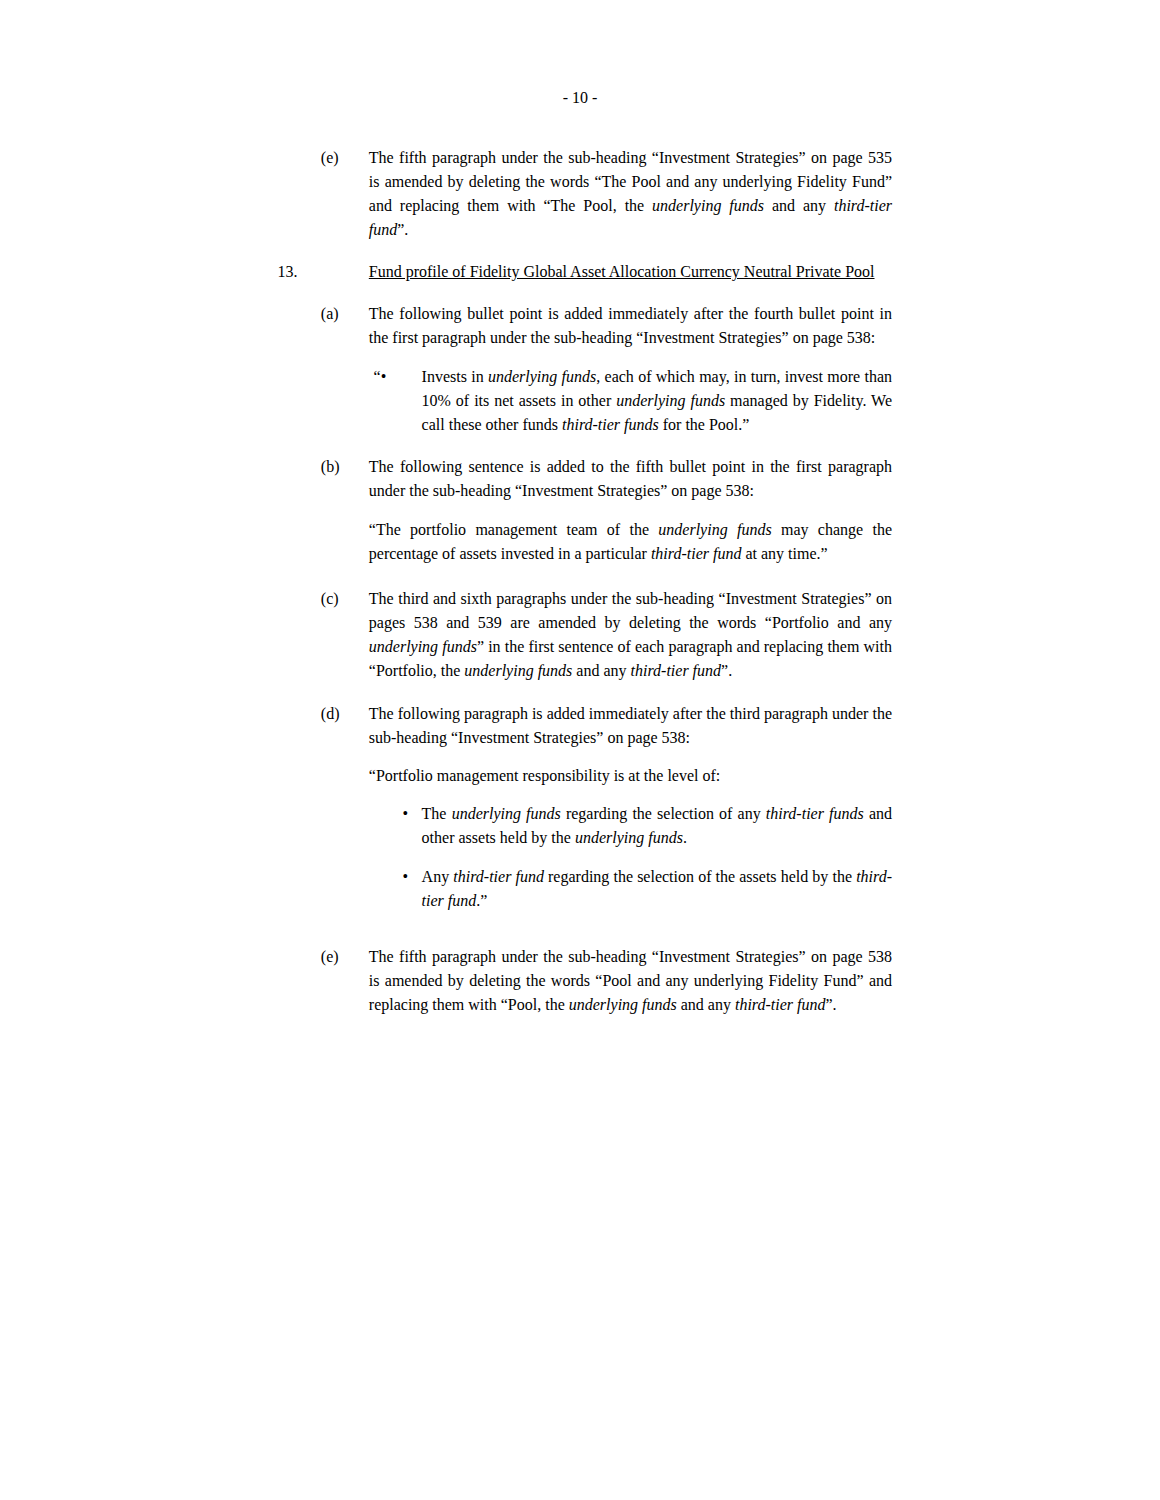- 10 -
(e)
The fifth paragraph under the sub-heading “Investment Strategies” on page 535 is amended by deleting the words “The Pool and any underlying Fidelity Fund” and replacing them with “The Pool, the underlying funds and any third-tier fund”.
13.
Fund profile of Fidelity Global Asset Allocation Currency Neutral Private Pool
(a)
The following bullet point is added immediately after the fourth bullet point in the first paragraph under the sub-heading “Investment Strategies” on page 538:
“•
Invests in underlying funds, each of which may, in turn, invest more than 10% of its net assets in other underlying funds managed by Fidelity. We call these other funds third-tier funds for the Pool.”
(b)
The following sentence is added to the fifth bullet point in the first paragraph under the sub-heading “Investment Strategies” on page 538:
“The portfolio management team of the underlying funds may change the percentage of assets invested in a particular third-tier fund at any time.”
(c)
The third and sixth paragraphs under the sub-heading “Investment Strategies” on pages 538 and 539 are amended by deleting the words “Portfolio and any underlying funds” in the first sentence of each paragraph and replacing them with “Portfolio, the underlying funds and any third-tier fund”.
(d)
The following paragraph is added immediately after the third paragraph under the sub-heading “Investment Strategies” on page 538:
“Portfolio management responsibility is at the level of:
•The underlying funds regarding the selection of any third-tier funds and other assets held by the underlying funds.
•Any third-tier fund regarding the selection of the assets held by the third-tier fund.”
(e)
The fifth paragraph under the sub-heading “Investment Strategies” on page 538 is amended by deleting the words “Pool and any underlying Fidelity Fund” and replacing them with “Pool, the underlying funds and any third-tier fund”.